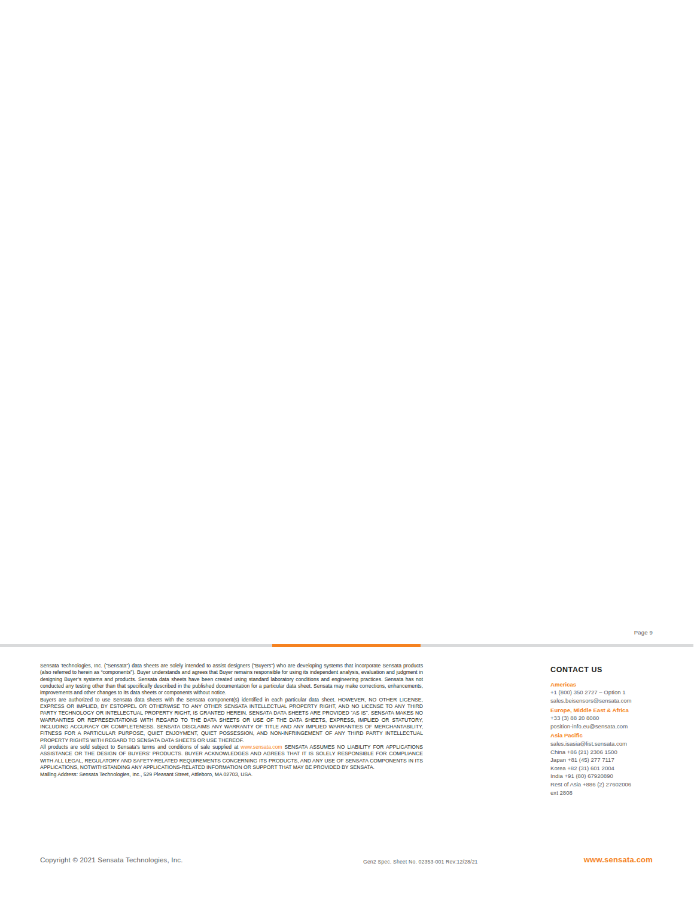Page 9
Sensata Technologies, Inc. (“Sensata”) data sheets are solely intended to assist designers (“Buyers”) who are developing systems that incorporate Sensata products (also referred to herein as “components”). Buyer understands and agrees that Buyer remains responsible for using its independent analysis, evaluation and judgment in designing Buyer’s systems and products. Sensata data sheets have been created using standard laboratory conditions and engineering practices. Sensata has not conducted any testing other than that specifically described in the published documentation for a particular data sheet. Sensata may make corrections, enhancements, improvements and other changes to its data sheets or components without notice.
Buyers are authorized to use Sensata data sheets with the Sensata component(s) identified in each particular data sheet. HOWEVER, NO OTHER LICENSE, EXPRESS OR IMPLIED, BY ESTOPPEL OR OTHERWISE TO ANY OTHER SENSATA INTELLECTUAL PROPERTY RIGHT, AND NO LICENSE TO ANY THIRD PARTY TECHNOLOGY OR INTELLECTUAL PROPERTY RIGHT, IS GRANTED HEREIN. SENSATA DATA SHEETS ARE PROVIDED “AS IS”. SENSATA MAKES NO WARRANTIES OR REPRESENTATIONS WITH REGARD TO THE DATA SHEETS OR USE OF THE DATA SHEETS, EXPRESS, IMPLIED OR STATUTORY, INCLUDING ACCURACY OR COMPLETENESS. SENSATA DISCLAIMS ANY WARRANTY OF TITLE AND ANY IMPLIED WARRANTIES OF MERCHANTABILITY, FITNESS FOR A PARTICULAR PURPOSE, QUIET ENJOYMENT, QUIET POSSESSION, AND NON-INFRINGEMENT OF ANY THIRD PARTY INTELLECTUAL PROPERTY RIGHTS WITH REGARD TO SENSATA DATA SHEETS OR USE THEREOF.
All products are sold subject to Sensata’s terms and conditions of sale supplied at www.sensata.com SENSATA ASSUMES NO LIABILITY FOR APPLICATIONS ASSISTANCE OR THE DESIGN OF BUYERS’ PRODUCTS. BUYER ACKNOWLEDGES AND AGREES THAT IT IS SOLELY RESPONSIBLE FOR COMPLIANCE WITH ALL LEGAL, REGULATORY AND SAFETY-RELATED REQUIREMENTS CONCERNING ITS PRODUCTS, AND ANY USE OF SENSATA COMPONENTS IN ITS APPLICATIONS, NOTWITHSTANDING ANY APPLICATIONS-RELATED INFORMATION OR SUPPORT THAT MAY BE PROVIDED BY SENSATA.
Mailing Address: Sensata Technologies, Inc., 529 Pleasant Street, Attleboro, MA 02703, USA.
CONTACT US
Americas
+1 (800) 350 2727 – Option 1
sales.beisensors@sensata.com
Europe, Middle East & Africa
+33 (3) 88 20 8080
position-info.eu@sensata.com
Asia Pacific
sales.isasia@list.sensata.com
China +86 (21) 2306 1500
Japan +81 (45) 277 7117
Korea +82 (31) 601 2004
India +91 (80) 67920890
Rest of Asia +886 (2) 27602006
ext 2808
Copyright © 2021 Sensata Technologies, Inc.
Gen2 Spec. Sheet No. 02353-001 Rev:12/28/21
www.sensata.com